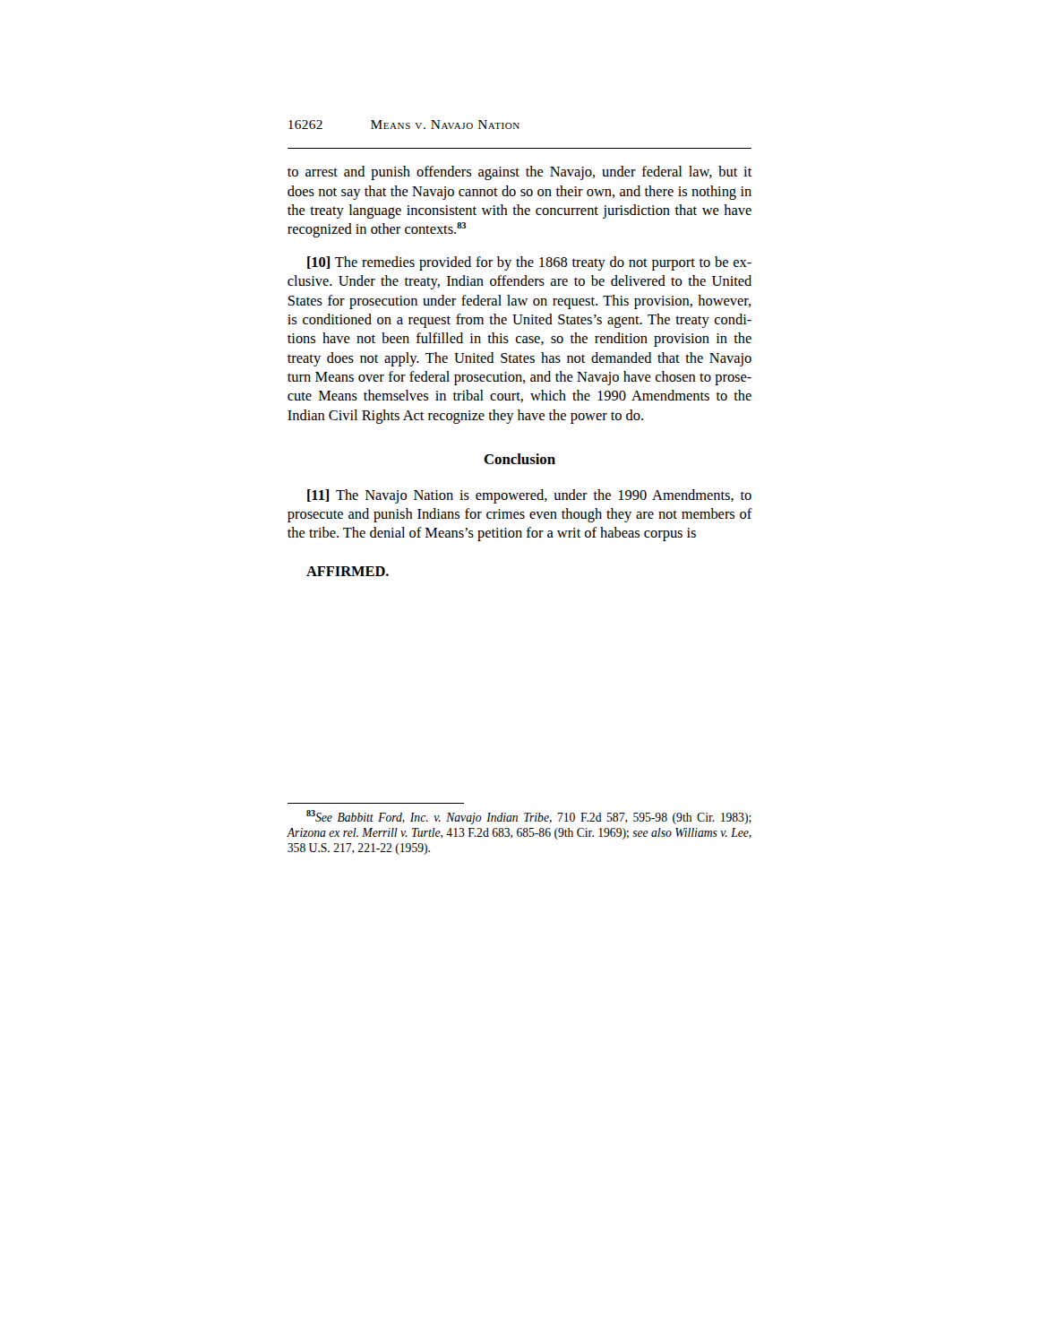16262 Means v. Navajo Nation
to arrest and punish offenders against the Navajo, under federal law, but it does not say that the Navajo cannot do so on their own, and there is nothing in the treaty language inconsistent with the concurrent jurisdiction that we have recognized in other contexts.83
[10] The remedies provided for by the 1868 treaty do not purport to be exclusive. Under the treaty, Indian offenders are to be delivered to the United States for prosecution under federal law on request. This provision, however, is conditioned on a request from the United States’s agent. The treaty conditions have not been fulfilled in this case, so the rendition provision in the treaty does not apply. The United States has not demanded that the Navajo turn Means over for federal prosecution, and the Navajo have chosen to prosecute Means themselves in tribal court, which the 1990 Amendments to the Indian Civil Rights Act recognize they have the power to do.
Conclusion
[11] The Navajo Nation is empowered, under the 1990 Amendments, to prosecute and punish Indians for crimes even though they are not members of the tribe. The denial of Means’s petition for a writ of habeas corpus is
AFFIRMED.
83See Babbitt Ford, Inc. v. Navajo Indian Tribe, 710 F.2d 587, 595-98 (9th Cir. 1983); Arizona ex rel. Merrill v. Turtle, 413 F.2d 683, 685-86 (9th Cir. 1969); see also Williams v. Lee, 358 U.S. 217, 221-22 (1959).